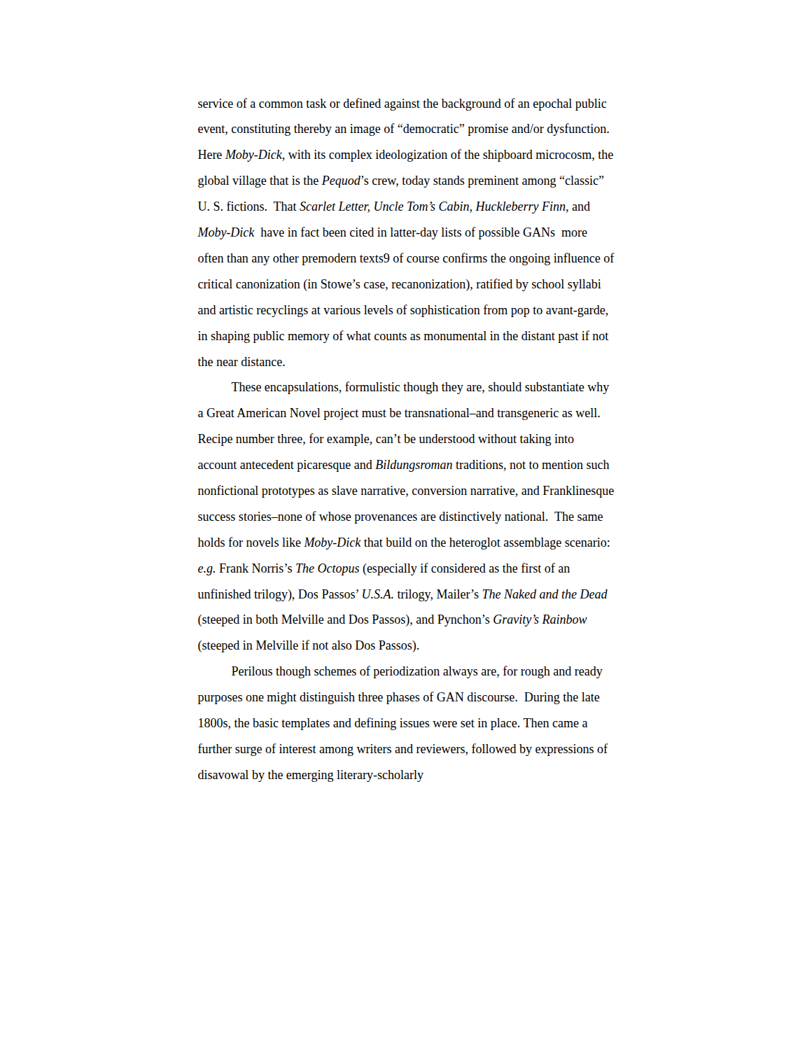service of a common task or defined against the background of an epochal public event, constituting thereby an image of “democratic” promise and/or dysfunction. Here Moby-Dick, with its complex ideologization of the shipboard microcosm, the global village that is the Pequod’s crew, today stands preminent among “classic” U. S. fictions. That Scarlet Letter, Uncle Tom’s Cabin, Huckleberry Finn, and Moby-Dick have in fact been cited in latter-day lists of possible GANs more often than any other premodern texts9 of course confirms the ongoing influence of critical canonization (in Stowe’s case, recanonization), ratified by school syllabi and artistic recyclings at various levels of sophistication from pop to avant-garde, in shaping public memory of what counts as monumental in the distant past if not the near distance.
These encapsulations, formulistic though they are, should substantiate why a Great American Novel project must be transnational–and transgeneric as well. Recipe number three, for example, can’t be understood without taking into account antecedent picaresque and Bildungsroman traditions, not to mention such nonfictional prototypes as slave narrative, conversion narrative, and Franklinesque success stories–none of whose provenances are distinctively national. The same holds for novels like Moby-Dick that build on the heteroglot assemblage scenario: e.g. Frank Norris’s The Octopus (especially if considered as the first of an unfinished trilogy), Dos Passos’ U.S.A. trilogy, Mailer’s The Naked and the Dead (steeped in both Melville and Dos Passos), and Pynchon’s Gravity’s Rainbow (steeped in Melville if not also Dos Passos).
Perilous though schemes of periodization always are, for rough and ready purposes one might distinguish three phases of GAN discourse. During the late 1800s, the basic templates and defining issues were set in place. Then came a further surge of interest among writers and reviewers, followed by expressions of disavowal by the emerging literary-scholarly